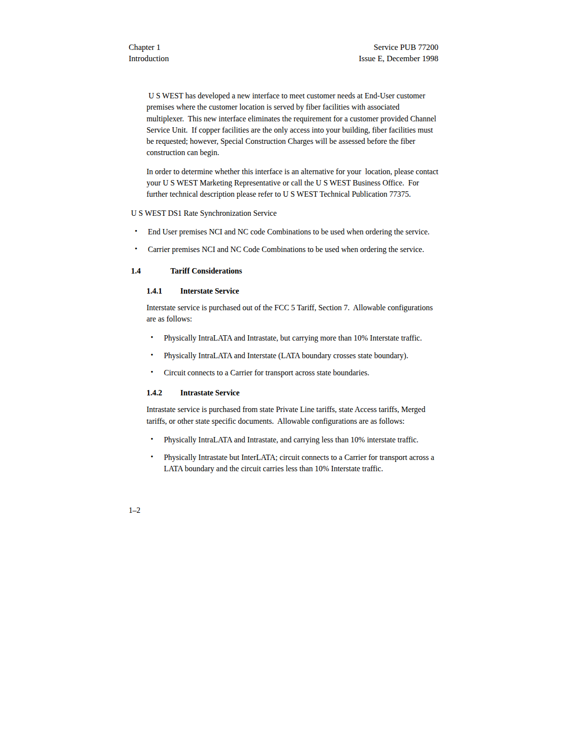Chapter 1
Introduction
Service PUB 77200
Issue E, December 1998
U S WEST has developed a new interface to meet customer needs at End-User customer premises where the customer location is served by fiber facilities with associated multiplexer. This new interface eliminates the requirement for a customer provided Channel Service Unit. If copper facilities are the only access into your building, fiber facilities must be requested; however, Special Construction Charges will be assessed before the fiber construction can begin.
In order to determine whether this interface is an alternative for your location, please contact your U S WEST Marketing Representative or call the U S WEST Business Office. For further technical description please refer to U S WEST Technical Publication 77375.
U S WEST DS1 Rate Synchronization Service
End User premises NCI and NC code Combinations to be used when ordering the service.
Carrier premises NCI and NC Code Combinations to be used when ordering the service.
1.4 Tariff Considerations
1.4.1 Interstate Service
Interstate service is purchased out of the FCC 5 Tariff, Section 7. Allowable configurations are as follows:
Physically IntraLATA and Intrastate, but carrying more than 10% Interstate traffic.
Physically IntraLATA and Interstate (LATA boundary crosses state boundary).
Circuit connects to a Carrier for transport across state boundaries.
1.4.2 Intrastate Service
Intrastate service is purchased from state Private Line tariffs, state Access tariffs, Merged tariffs, or other state specific documents. Allowable configurations are as follows:
Physically IntraLATA and Intrastate, and carrying less than 10% interstate traffic.
Physically Intrastate but InterLATA; circuit connects to a Carrier for transport across a LATA boundary and the circuit carries less than 10% Interstate traffic.
1–2